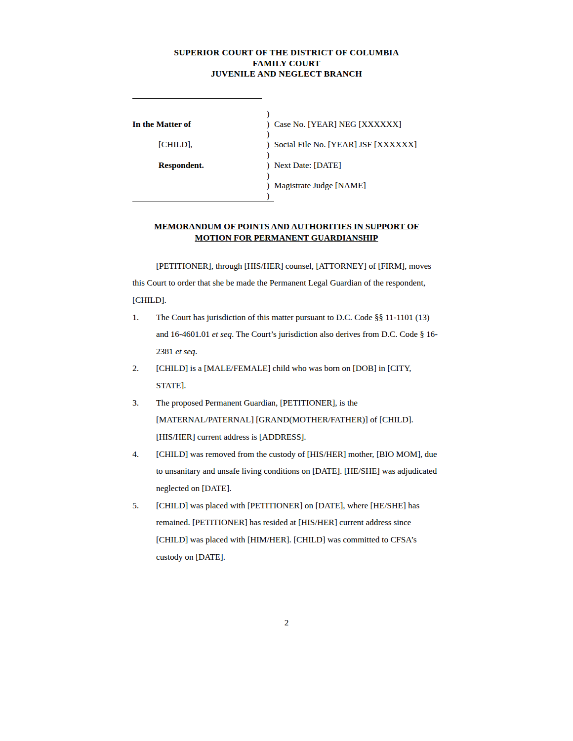SUPERIOR COURT OF THE DISTRICT OF COLUMBIA
FAMILY COURT
JUVENILE AND NEGLECT BRANCH
| | ) | |
| In the Matter of | ) | Case No. [YEAR] NEG [XXXXXX] |
| | ) | |
| [CHILD], | ) | Social File No. [YEAR] JSF [XXXXXX] |
| | ) | |
| Respondent. | ) | Next Date: [DATE] |
| | ) | |
| | ) | Magistrate Judge [NAME] |
| | ) | |
MEMORANDUM OF POINTS AND AUTHORITIES IN SUPPORT OF
MOTION FOR PERMANENT GUARDIANSHIP
[PETITIONER], through [HIS/HER] counsel, [ATTORNEY] of [FIRM], moves this Court to order that she be made the Permanent Legal Guardian of the respondent, [CHILD].
The Court has jurisdiction of this matter pursuant to D.C. Code §§ 11-1101 (13) and 16-4601.01 et seq. The Court’s jurisdiction also derives from D.C. Code § 16-2381 et seq.
[CHILD] is a [MALE/FEMALE] child who was born on [DOB] in [CITY, STATE].
The proposed Permanent Guardian, [PETITIONER], is the [MATERNAL/PATERNAL] [GRAND(MOTHER/FATHER)] of [CHILD]. [HIS/HER] current address is [ADDRESS].
[CHILD] was removed from the custody of [HIS/HER] mother, [BIO MOM], due to unsanitary and unsafe living conditions on [DATE]. [HE/SHE] was adjudicated neglected on [DATE].
[CHILD] was placed with [PETITIONER] on [DATE], where [HE/SHE] has remained. [PETITIONER] has resided at [HIS/HER] current address since [CHILD] was placed with [HIM/HER]. [CHILD] was committed to CFSA’s custody on [DATE].
2